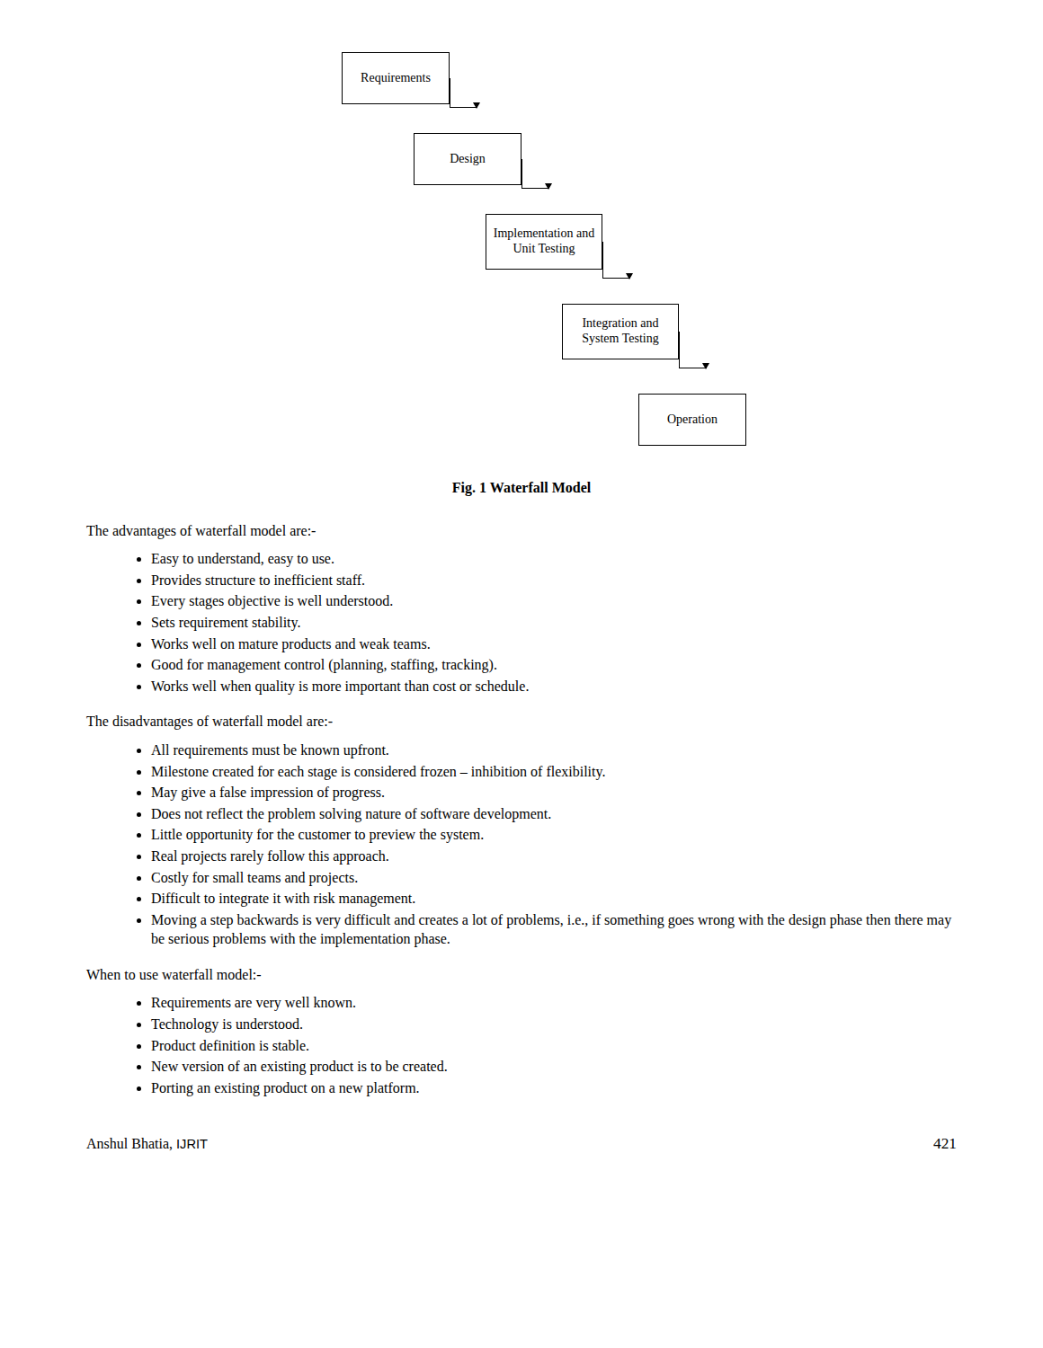Requirements
Design
Implementation and
Unit Testing
Integration and
System Testing
Operation
Fig. 1 Waterfall Model
The advantages of waterfall model are:-
Easy to understand, easy to use.
Provides structure to inefficient staff.
Every stages objective is well understood.
Sets requirement stability.
Works well on mature products and weak teams.
Good for management control (planning, staffing, tracking).
Works well when quality is more important than cost or schedule.
The disadvantages of waterfall model are:-
All requirements must be known upfront.
Milestone created for each stage is considered frozen – inhibition of flexibility.
May give a false impression of progress.
Does not reflect the problem solving nature of software development.
Little opportunity for the customer to preview the system.
Real projects rarely follow this approach.
Costly for small teams and projects.
Difficult to integrate it with risk management.
Moving a step backwards is very difficult and creates a lot of problems, i.e., if something goes wrong with the design phase then there may be serious problems with the implementation phase.
When to use waterfall model:-
Requirements are very well known.
Technology is understood.
Product definition is stable.
New version of an existing product is to be created.
Porting an existing product on a new platform.
Anshul Bhatia, IJRIT
421